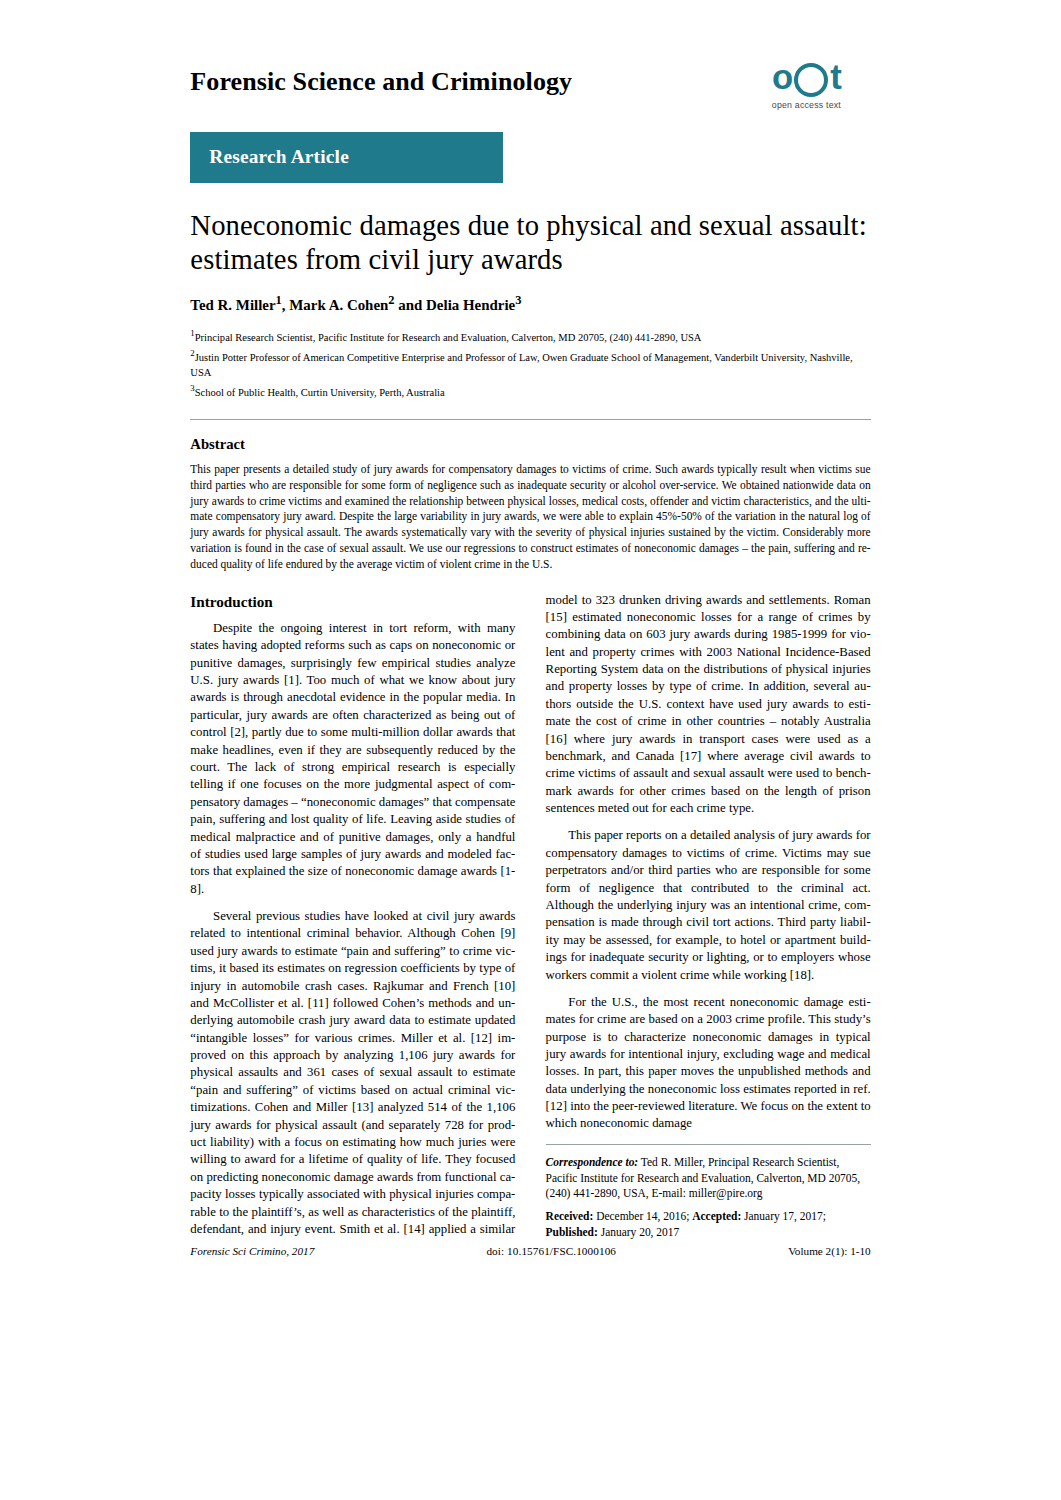Forensic Science and Criminology
o t
open access text
Research Article
Noneconomic damages due to physical and sexual assault: estimates from civil jury awards
Ted R. Miller1, Mark A. Cohen2 and Delia Hendrie3
1Principal Research Scientist, Pacific Institute for Research and Evaluation, Calverton, MD 20705, (240) 441-2890, USA
2Justin Potter Professor of American Competitive Enterprise and Professor of Law, Owen Graduate School of Management, Vanderbilt University, Nashville, USA
3School of Public Health, Curtin University, Perth, Australia
Abstract
This paper presents a detailed study of jury awards for compensatory damages to victims of crime. Such awards typically result when victims sue third parties who are responsible for some form of negligence such as inadequate security or alcohol over-service. We obtained nationwide data on jury awards to crime victims and examined the relationship between physical losses, medical costs, offender and victim characteristics, and the ultimate compensatory jury award. Despite the large variability in jury awards, we were able to explain 45%-50% of the variation in the natural log of jury awards for physical assault. The awards systematically vary with the severity of physical injuries sustained by the victim. Considerably more variation is found in the case of sexual assault. We use our regressions to construct estimates of noneconomic damages – the pain, suffering and reduced quality of life endured by the average victim of violent crime in the U.S.
Introduction
Despite the ongoing interest in tort reform, with many states having adopted reforms such as caps on noneconomic or punitive damages, surprisingly few empirical studies analyze U.S. jury awards [1]. Too much of what we know about jury awards is through anecdotal evidence in the popular media. In particular, jury awards are often characterized as being out of control [2], partly due to some multi-million dollar awards that make headlines, even if they are subsequently reduced by the court. The lack of strong empirical research is especially telling if one focuses on the more judgmental aspect of compensatory damages – “noneconomic damages” that compensate pain, suffering and lost quality of life. Leaving aside studies of medical malpractice and of punitive damages, only a handful of studies used large samples of jury awards and modeled factors that explained the size of noneconomic damage awards [1-8].
Several previous studies have looked at civil jury awards related to intentional criminal behavior. Although Cohen [9] used jury awards to estimate “pain and suffering” to crime victims, it based its estimates on regression coefficients by type of injury in automobile crash cases. Rajkumar and French [10] and McCollister et al. [11] followed Cohen’s methods and underlying automobile crash jury award data to estimate updated “intangible losses” for various crimes. Miller et al. [12] improved on this approach by analyzing 1,106 jury awards for physical assaults and 361 cases of sexual assault to estimate “pain and suffering” of victims based on actual criminal victimizations. Cohen and Miller [13] analyzed 514 of the 1,106 jury awards for physical assault (and separately 728 for product liability) with a focus on estimating how much juries were willing to award for a lifetime of quality of life. They focused on predicting noneconomic damage awards from functional capacity losses typically associated with physical injuries comparable to the plaintiff’s, as well as characteristics of the plaintiff, defendant, and injury event. Smith et al. [14] applied a similar model to 323 drunken driving awards and settlements. Roman [15] estimated noneconomic losses for a range of crimes by combining data on 603 jury awards during 1985-1999 for violent and property crimes with 2003 National Incidence-Based Reporting System data on the distributions of physical injuries and property losses by type of crime. In addition, several authors outside the U.S. context have used jury awards to estimate the cost of crime in other countries – notably Australia [16] where jury awards in transport cases were used as a benchmark, and Canada [17] where average civil awards to crime victims of assault and sexual assault were used to benchmark awards for other crimes based on the length of prison sentences meted out for each crime type.
This paper reports on a detailed analysis of jury awards for compensatory damages to victims of crime. Victims may sue perpetrators and/or third parties who are responsible for some form of negligence that contributed to the criminal act. Although the underlying injury was an intentional crime, compensation is made through civil tort actions. Third party liability may be assessed, for example, to hotel or apartment buildings for inadequate security or lighting, or to employers whose workers commit a violent crime while working [18].
For the U.S., the most recent noneconomic damage estimates for crime are based on a 2003 crime profile. This study’s purpose is to characterize noneconomic damages in typical jury awards for intentional injury, excluding wage and medical losses. In part, this paper moves the unpublished methods and data underlying the noneconomic loss estimates reported in ref. [12] into the peer-reviewed literature. We focus on the extent to which noneconomic damage
Correspondence to: Ted R. Miller, Principal Research Scientist, Pacific Institute for Research and Evaluation, Calverton, MD 20705, (240) 441-2890, USA, E-mail: miller@pire.org
Received: December 14, 2016; Accepted: January 17, 2017; Published: January 20, 2017
Forensic Sci Crimino, 2017
doi: 10.15761/FSC.1000106
Volume 2(1): 1-10